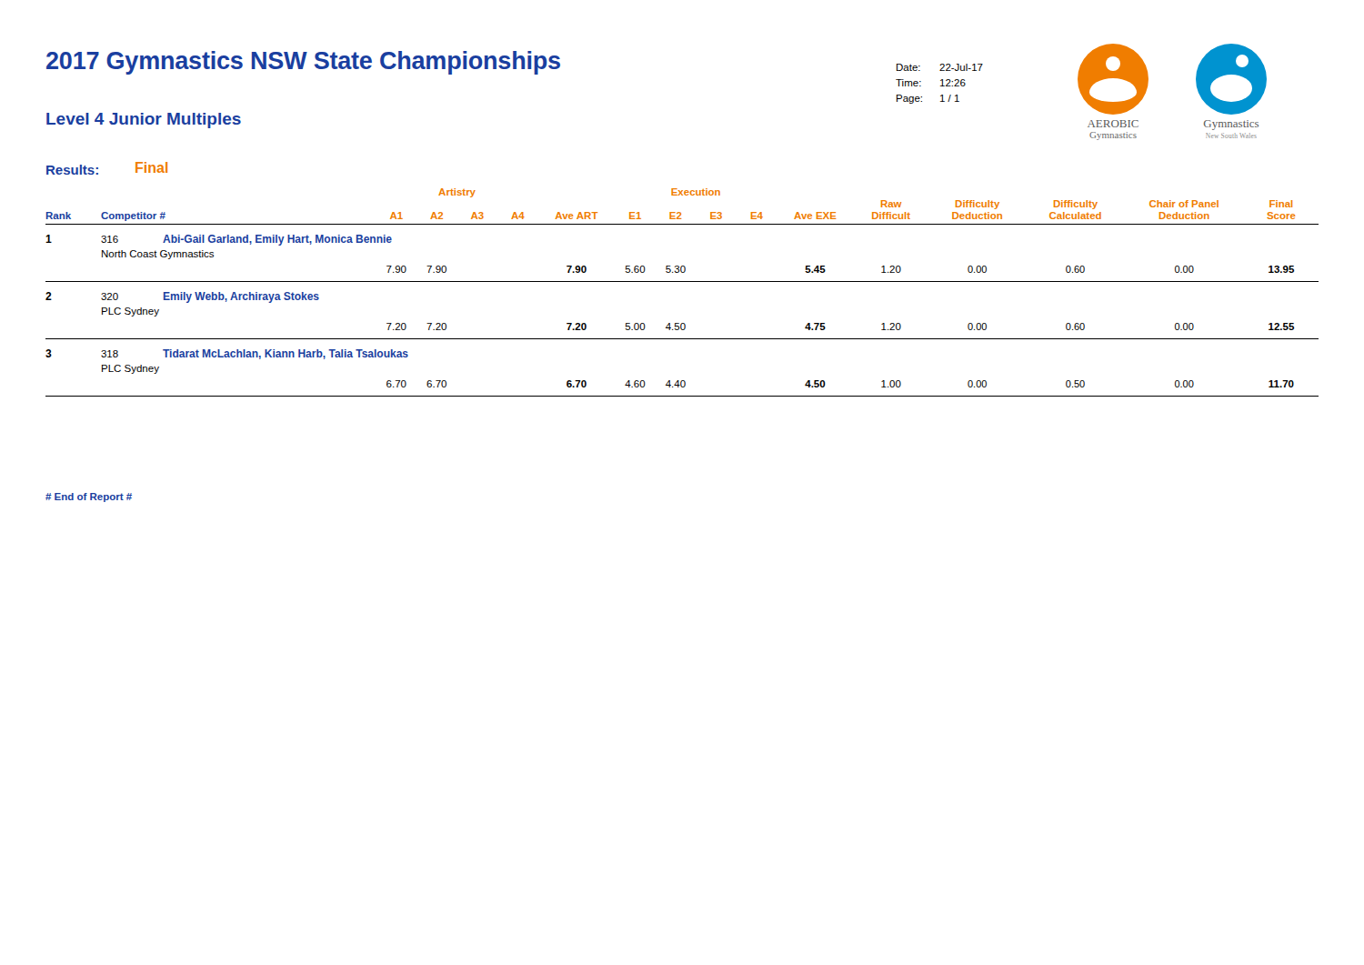2017 Gymnastics NSW State Championships
Level 4 Junior Multiples
| Date: | 22-Jul-17 |
| Time: | 12:26 |
| Page: | 1 / 1 |
AEROBIC
Gymnastics
Gymnastics
New South Wales
Results:
Final
| | | | Artistry | | Execution | | | | | | |
| --- | --- | --- | --- | --- | --- | --- | --- | --- | --- | --- | --- |
| Rank | Competitor # | A1 | A2 | A3 | A4 | Ave ART | E1 | E2 | E3 | E4 | Ave EXE | Raw Difficult | Difficulty Deduction | Difficulty Calculated | Chair of Panel Deduction | Final Score |
| 1 | 316 | Abi-Gail Garland, Emily Hart, Monica Bennie | |
| | North Coast Gymnastics | |
| | | | 7.90 | 7.90 | | | 7.90 | 5.60 | 5.30 | | | 5.45 | 1.20 | 0.00 | 0.60 | 0.00 | 13.95 |
| 2 | 320 | Emily Webb, Archiraya Stokes | |
| | PLC Sydney | |
| | | | 7.20 | 7.20 | | | 7.20 | 5.00 | 4.50 | | | 4.75 | 1.20 | 0.00 | 0.60 | 0.00 | 12.55 |
| 3 | 318 | Tidarat McLachlan, Kiann Harb, Talia Tsaloukas | |
| | PLC Sydney | |
| | | | 6.70 | 6.70 | | | 6.70 | 4.60 | 4.40 | | | 4.50 | 1.00 | 0.00 | 0.50 | 0.00 | 11.70 |
# End of Report #